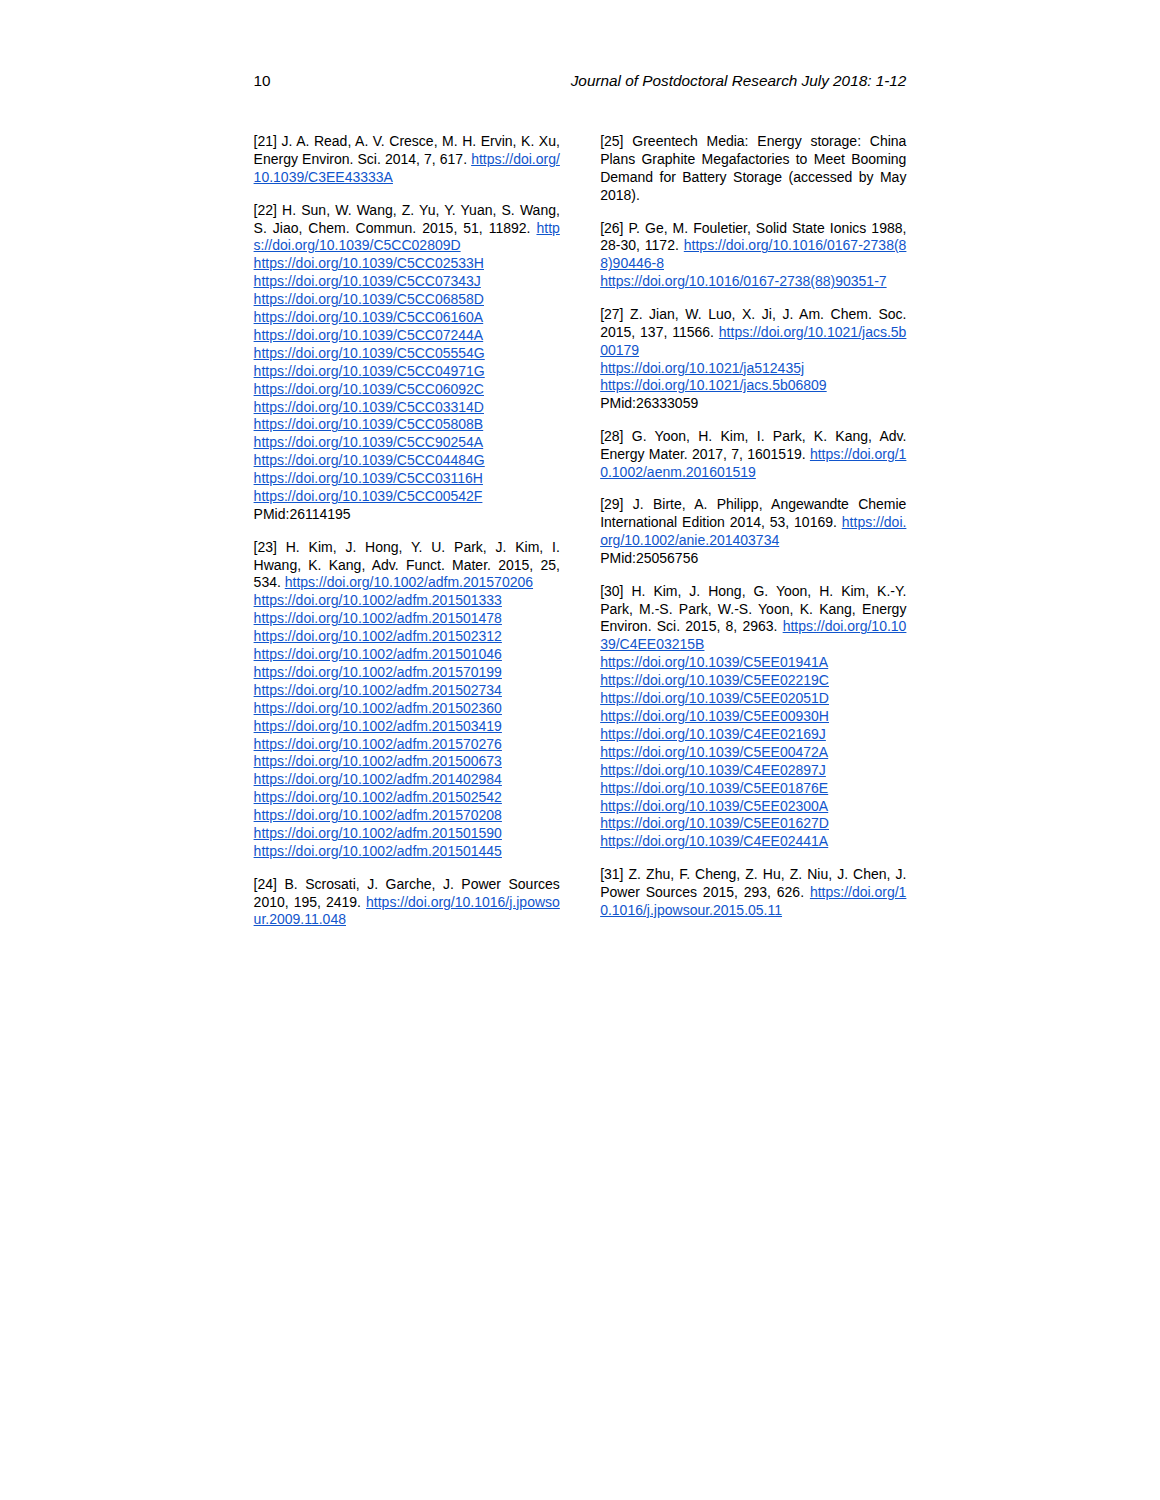10 Journal of Postdoctoral Research July 2018: 1-12
[21] J. A. Read, A. V. Cresce, M. H. Ervin, K. Xu, Energy Environ. Sci. 2014, 7, 617. https://doi.org/10.1039/C3EE43333A
[22] H. Sun, W. Wang, Z. Yu, Y. Yuan, S. Wang, S. Jiao, Chem. Commun. 2015, 51, 11892. https://doi.org/10.1039/C5CC02809D
https://doi.org/10.1039/C5CC02533H
https://doi.org/10.1039/C5CC07343J
https://doi.org/10.1039/C5CC06858D
https://doi.org/10.1039/C5CC06160A
https://doi.org/10.1039/C5CC07244A
https://doi.org/10.1039/C5CC05554G
https://doi.org/10.1039/C5CC04971G
https://doi.org/10.1039/C5CC06092C
https://doi.org/10.1039/C5CC03314D
https://doi.org/10.1039/C5CC05808B
https://doi.org/10.1039/C5CC90254A
https://doi.org/10.1039/C5CC04484G
https://doi.org/10.1039/C5CC03116H
https://doi.org/10.1039/C5CC00542F
PMid:26114195
[23] H. Kim, J. Hong, Y. U. Park, J. Kim, I. Hwang, K. Kang, Adv. Funct. Mater. 2015, 25, 534. https://doi.org/10.1002/adfm.201570206
https://doi.org/10.1002/adfm.201501333
https://doi.org/10.1002/adfm.201501478
https://doi.org/10.1002/adfm.201502312
https://doi.org/10.1002/adfm.201501046
https://doi.org/10.1002/adfm.201570199
https://doi.org/10.1002/adfm.201502734
https://doi.org/10.1002/adfm.201502360
https://doi.org/10.1002/adfm.201503419
https://doi.org/10.1002/adfm.201570276
https://doi.org/10.1002/adfm.201500673
https://doi.org/10.1002/adfm.201402984
https://doi.org/10.1002/adfm.201502542
https://doi.org/10.1002/adfm.201570208
https://doi.org/10.1002/adfm.201501590
https://doi.org/10.1002/adfm.201501445
[24] B. Scrosati, J. Garche, J. Power Sources 2010, 195, 2419. https://doi.org/10.1016/j.jpowsour.2009.11.048
[25] Greentech Media: Energy storage: China Plans Graphite Megafactories to Meet Booming Demand for Battery Storage (accessed by May 2018).
[26] P. Ge, M. Fouletier, Solid State Ionics 1988, 28-30, 1172. https://doi.org/10.1016/0167-2738(88)90446-8
https://doi.org/10.1016/0167-2738(88)90351-7
[27] Z. Jian, W. Luo, X. Ji, J. Am. Chem. Soc. 2015, 137, 11566. https://doi.org/10.1021/jacs.5b00179
https://doi.org/10.1021/ja512435j
https://doi.org/10.1021/jacs.5b06809
PMid:26333059
[28] G. Yoon, H. Kim, I. Park, K. Kang, Adv. Energy Mater. 2017, 7, 1601519. https://doi.org/10.1002/aenm.201601519
[29] J. Birte, A. Philipp, Angewandte Chemie International Edition 2014, 53, 10169. https://doi.org/10.1002/anie.201403734
PMid:25056756
[30] H. Kim, J. Hong, G. Yoon, H. Kim, K.-Y. Park, M.-S. Park, W.-S. Yoon, K. Kang, Energy Environ. Sci. 2015, 8, 2963. https://doi.org/10.1039/C4EE03215B
https://doi.org/10.1039/C5EE01941A
https://doi.org/10.1039/C5EE02219C
https://doi.org/10.1039/C5EE02051D
https://doi.org/10.1039/C5EE00930H
https://doi.org/10.1039/C4EE02169J
https://doi.org/10.1039/C5EE00472A
https://doi.org/10.1039/C4EE02897J
https://doi.org/10.1039/C5EE01876E
https://doi.org/10.1039/C5EE02300A
https://doi.org/10.1039/C5EE01627D
https://doi.org/10.1039/C4EE02441A
[31] Z. Zhu, F. Cheng, Z. Hu, Z. Niu, J. Chen, J. Power Sources 2015, 293, 626. https://doi.org/10.1016/j.jpowsour.2015.05.11